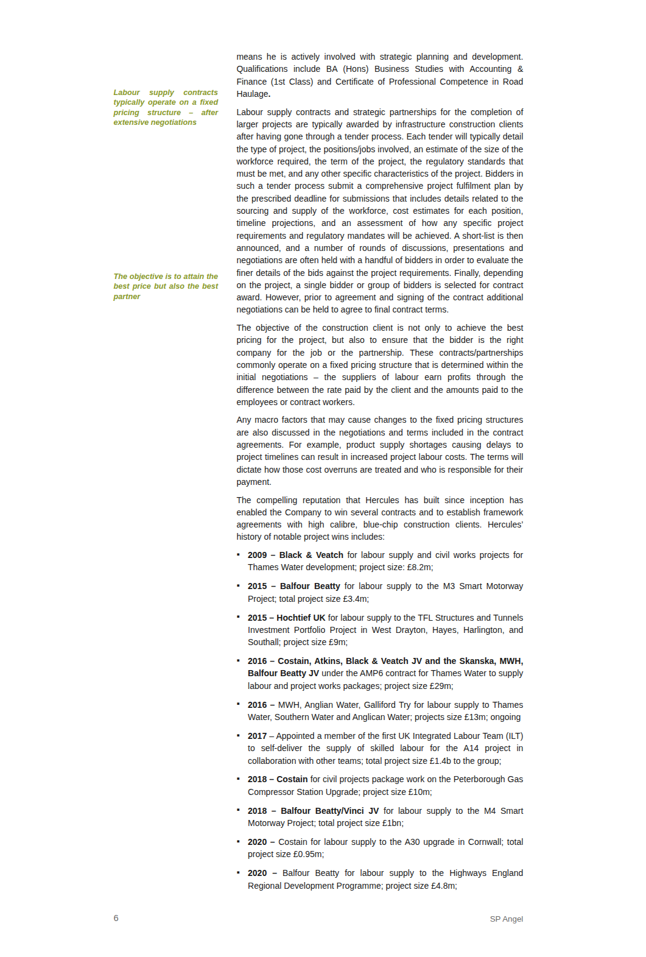Labour supply contracts typically operate on a fixed pricing structure – after extensive negotiations
The objective is to attain the best price but also the best partner
means he is actively involved with strategic planning and development. Qualifications include BA (Hons) Business Studies with Accounting & Finance (1st Class) and Certificate of Professional Competence in Road Haulage.
Labour supply contracts and strategic partnerships for the completion of larger projects are typically awarded by infrastructure construction clients after having gone through a tender process. Each tender will typically detail the type of project, the positions/jobs involved, an estimate of the size of the workforce required, the term of the project, the regulatory standards that must be met, and any other specific characteristics of the project. Bidders in such a tender process submit a comprehensive project fulfilment plan by the prescribed deadline for submissions that includes details related to the sourcing and supply of the workforce, cost estimates for each position, timeline projections, and an assessment of how any specific project requirements and regulatory mandates will be achieved. A short-list is then announced, and a number of rounds of discussions, presentations and negotiations are often held with a handful of bidders in order to evaluate the finer details of the bids against the project requirements. Finally, depending on the project, a single bidder or group of bidders is selected for contract award. However, prior to agreement and signing of the contract additional negotiations can be held to agree to final contract terms.
The objective of the construction client is not only to achieve the best pricing for the project, but also to ensure that the bidder is the right company for the job or the partnership. These contracts/partnerships commonly operate on a fixed pricing structure that is determined within the initial negotiations – the suppliers of labour earn profits through the difference between the rate paid by the client and the amounts paid to the employees or contract workers.
Any macro factors that may cause changes to the fixed pricing structures are also discussed in the negotiations and terms included in the contract agreements. For example, product supply shortages causing delays to project timelines can result in increased project labour costs. The terms will dictate how those cost overruns are treated and who is responsible for their payment.
The compelling reputation that Hercules has built since inception has enabled the Company to win several contracts and to establish framework agreements with high calibre, blue-chip construction clients. Hercules’ history of notable project wins includes:
2009 – Black & Veatch for labour supply and civil works projects for Thames Water development; project size: £8.2m;
2015 – Balfour Beatty for labour supply to the M3 Smart Motorway Project; total project size £3.4m;
2015 – Hochtief UK for labour supply to the TFL Structures and Tunnels Investment Portfolio Project in West Drayton, Hayes, Harlington, and Southall; project size £9m;
2016 – Costain, Atkins, Black & Veatch JV and the Skanska, MWH, Balfour Beatty JV under the AMP6 contract for Thames Water to supply labour and project works packages; project size £29m;
2016 – MWH, Anglian Water, Galliford Try for labour supply to Thames Water, Southern Water and Anglican Water; projects size £13m; ongoing
2017 – Appointed a member of the first UK Integrated Labour Team (ILT) to self-deliver the supply of skilled labour for the A14 project in collaboration with other teams; total project size £1.4b to the group;
2018 – Costain for civil projects package work on the Peterborough Gas Compressor Station Upgrade; project size £10m;
2018 – Balfour Beatty/Vinci JV for labour supply to the M4 Smart Motorway Project; total project size £1bn;
2020 – Costain for labour supply to the A30 upgrade in Cornwall; total project size £0.95m;
2020 – Balfour Beatty for labour supply to the Highways England Regional Development Programme; project size £4.8m;
6 SP Angel